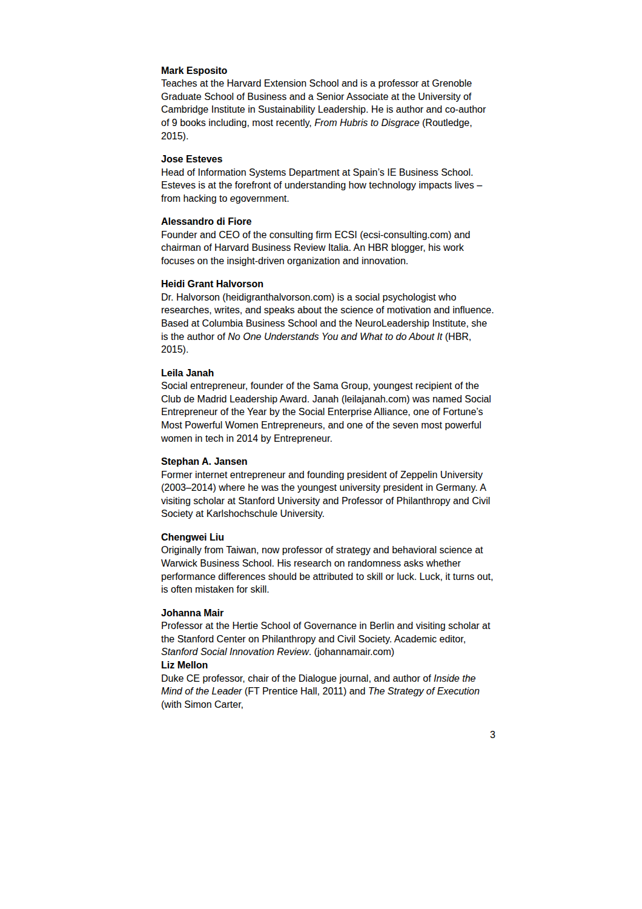Mark Esposito
Teaches at the Harvard Extension School and is a professor at Grenoble Graduate School of Business and a Senior Associate at the University of Cambridge Institute in Sustainability Leadership. He is author and co-author of 9 books including, most recently, From Hubris to Disgrace (Routledge, 2015).
Jose Esteves
Head of Information Systems Department at Spain’s IE Business School. Esteves is at the forefront of understanding how technology impacts lives – from hacking to egovernment.
Alessandro di Fiore
Founder and CEO of the consulting firm ECSI (ecsi-consulting.com) and chairman of Harvard Business Review Italia. An HBR blogger, his work focuses on the insight-driven organization and innovation.
Heidi Grant Halvorson
Dr. Halvorson (heidigranthalvorson.com) is a social psychologist who researches, writes, and speaks about the science of motivation and influence. Based at Columbia Business School and the NeuroLeadership Institute, she is the author of No One Understands You and What to do About It (HBR, 2015).
Leila Janah
Social entrepreneur, founder of the Sama Group, youngest recipient of the Club de Madrid Leadership Award. Janah (leilajanah.com) was named Social Entrepreneur of the Year by the Social Enterprise Alliance, one of Fortune’s Most Powerful Women Entrepreneurs, and one of the seven most powerful women in tech in 2014 by Entrepreneur.
Stephan A. Jansen
Former internet entrepreneur and founding president of Zeppelin University (2003–2014) where he was the youngest university president in Germany. A visiting scholar at Stanford University and Professor of Philanthropy and Civil Society at Karlshochschule University.
Chengwei Liu
Originally from Taiwan, now professor of strategy and behavioral science at Warwick Business School. His research on randomness asks whether performance differences should be attributed to skill or luck. Luck, it turns out, is often mistaken for skill.
Johanna Mair
Professor at the Hertie School of Governance in Berlin and visiting scholar at the Stanford Center on Philanthropy and Civil Society. Academic editor, Stanford Social Innovation Review. (johannamair.com)
Liz Mellon
Duke CE professor, chair of the Dialogue journal, and author of Inside the Mind of the Leader (FT Prentice Hall, 2011) and The Strategy of Execution (with Simon Carter,
3